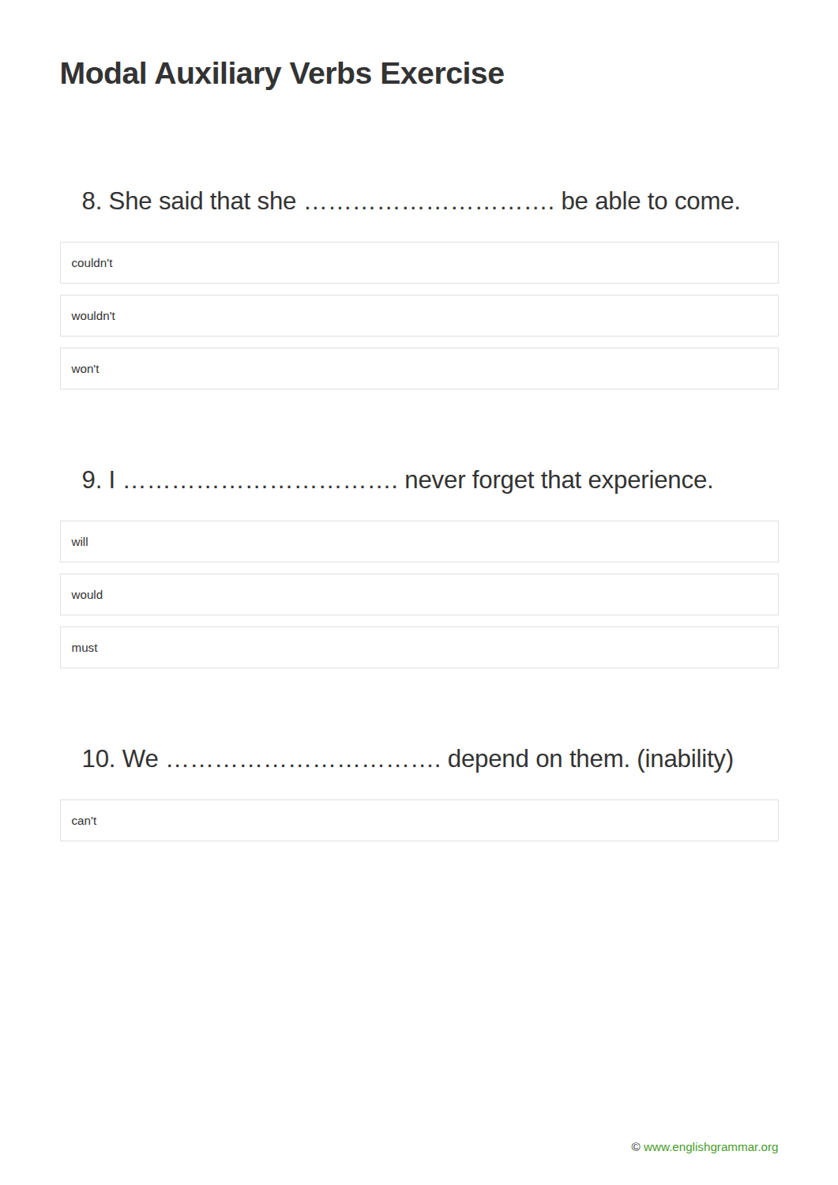Modal Auxiliary Verbs Exercise
8. She said that she …………………………. be able to come.
couldn't
wouldn't
won't
9. I ……………………………. never forget that experience.
will
would
must
10. We ……………………………. depend on them. (inability)
can't
© www.englishgrammar.org